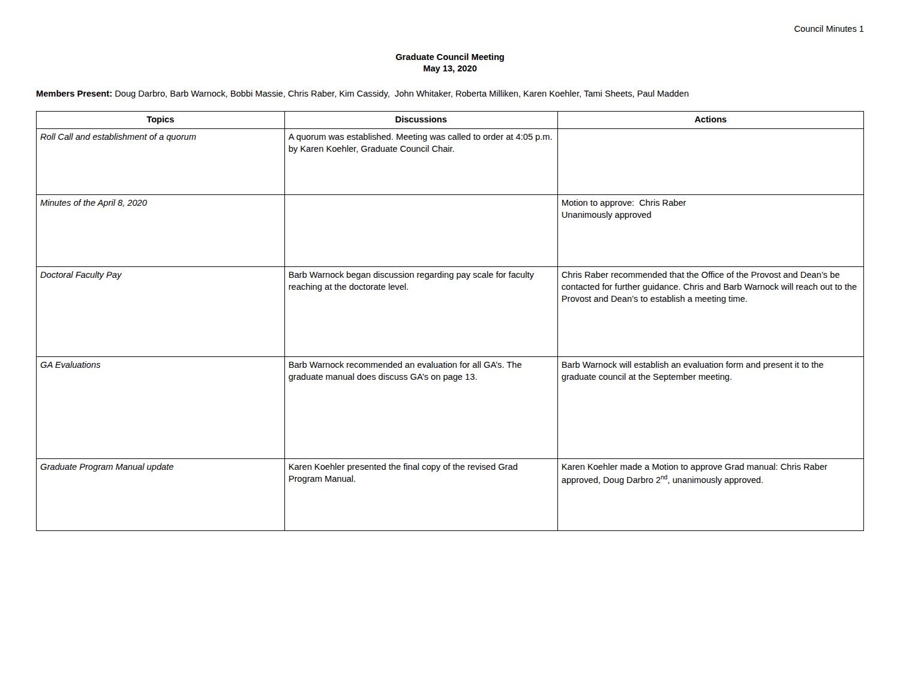Council Minutes 1
Graduate Council Meeting May 13, 2020
Members Present: Doug Darbro, Barb Warnock, Bobbi Massie, Chris Raber, Kim Cassidy, John Whitaker, Roberta Milliken, Karen Koehler, Tami Sheets, Paul Madden
| Topics | Discussions | Actions |
| --- | --- | --- |
| Roll Call and establishment of a quorum | A quorum was established. Meeting was called to order at 4:05 p.m. by Karen Koehler, Graduate Council Chair. | |
| Minutes of the April 8, 2020 | | Motion to approve: Chris Raber Unanimously approved |
| Doctoral Faculty Pay | Barb Warnock began discussion regarding pay scale for faculty reaching at the doctorate level. | Chris Raber recommended that the Office of the Provost and Dean’s be contacted for further guidance. Chris and Barb Warnock will reach out to the Provost and Dean’s to establish a meeting time. |
| GA Evaluations | Barb Warnock recommended an evaluation for all GA’s. The graduate manual does discuss GA’s on page 13. | Barb Warnock will establish an evaluation form and present it to the graduate council at the September meeting. |
| Graduate Program Manual update | Karen Koehler presented the final copy of the revised Grad Program Manual. | Karen Koehler made a Motion to approve Grad manual: Chris Raber approved, Doug Darbro 2 nd , unanimously approved. |